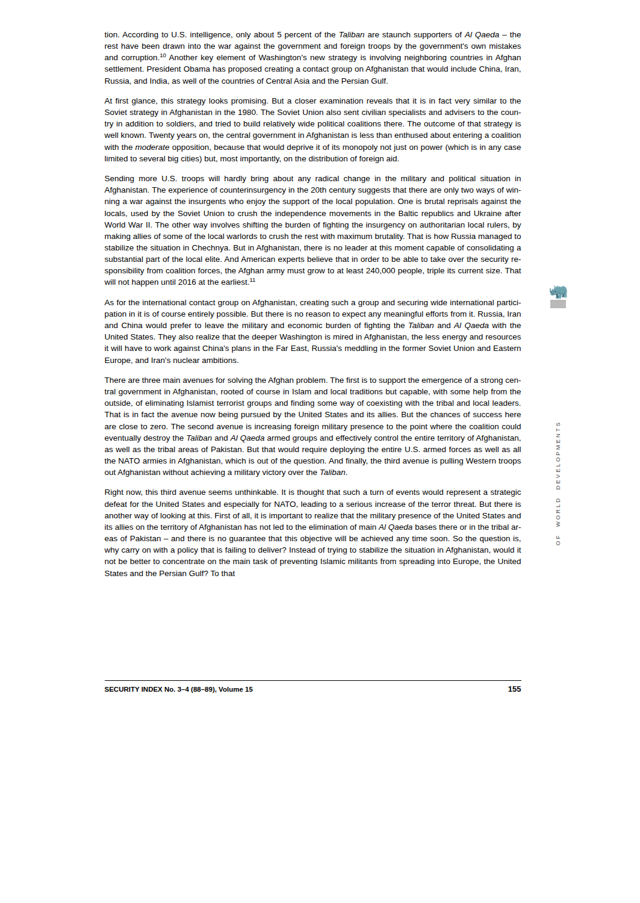🦏
OF WORLD DEVELOPMENTS
tion. According to U.S. intelligence, only about 5 percent of the Taliban are staunch supporters of Al Qaeda – the rest have been drawn into the war against the government and foreign troops by the government's own mistakes and corruption.10 Another key element of Washington's new strategy is involving neighboring countries in Afghan settlement. President Obama has proposed creating a contact group on Afghanistan that would include China, Iran, Russia, and India, as well of the countries of Central Asia and the Persian Gulf.
At first glance, this strategy looks promising. But a closer examination reveals that it is in fact very similar to the Soviet strategy in Afghanistan in the 1980. The Soviet Union also sent civilian specialists and advisers to the country in addition to soldiers, and tried to build relatively wide political coalitions there. The outcome of that strategy is well known. Twenty years on, the central government in Afghanistan is less than enthused about entering a coalition with the moderate opposition, because that would deprive it of its monopoly not just on power (which is in any case limited to several big cities) but, most importantly, on the distribution of foreign aid.
Sending more U.S. troops will hardly bring about any radical change in the military and political situation in Afghanistan. The experience of counterinsurgency in the 20th century suggests that there are only two ways of winning a war against the insurgents who enjoy the support of the local population. One is brutal reprisals against the locals, used by the Soviet Union to crush the independence movements in the Baltic republics and Ukraine after World War II. The other way involves shifting the burden of fighting the insurgency on authoritarian local rulers, by making allies of some of the local warlords to crush the rest with maximum brutality. That is how Russia managed to stabilize the situation in Chechnya. But in Afghanistan, there is no leader at this moment capable of consolidating a substantial part of the local elite. And American experts believe that in order to be able to take over the security responsibility from coalition forces, the Afghan army must grow to at least 240,000 people, triple its current size. That will not happen until 2016 at the earliest.11
As for the international contact group on Afghanistan, creating such a group and securing wide international participation in it is of course entirely possible. But there is no reason to expect any meaningful efforts from it. Russia, Iran and China would prefer to leave the military and economic burden of fighting the Taliban and Al Qaeda with the United States. They also realize that the deeper Washington is mired in Afghanistan, the less energy and resources it will have to work against China's plans in the Far East, Russia's meddling in the former Soviet Union and Eastern Europe, and Iran's nuclear ambitions.
There are three main avenues for solving the Afghan problem. The first is to support the emergence of a strong central government in Afghanistan, rooted of course in Islam and local traditions but capable, with some help from the outside, of eliminating Islamist terrorist groups and finding some way of coexisting with the tribal and local leaders. That is in fact the avenue now being pursued by the United States and its allies. But the chances of success here are close to zero. The second avenue is increasing foreign military presence to the point where the coalition could eventually destroy the Taliban and Al Qaeda armed groups and effectively control the entire territory of Afghanistan, as well as the tribal areas of Pakistan. But that would require deploying the entire U.S. armed forces as well as all the NATO armies in Afghanistan, which is out of the question. And finally, the third avenue is pulling Western troops out Afghanistan without achieving a military victory over the Taliban.
Right now, this third avenue seems unthinkable. It is thought that such a turn of events would represent a strategic defeat for the United States and especially for NATO, leading to a serious increase of the terror threat. But there is another way of looking at this. First of all, it is important to realize that the military presence of the United States and its allies on the territory of Afghanistan has not led to the elimination of main Al Qaeda bases there or in the tribal areas of Pakistan – and there is no guarantee that this objective will be achieved any time soon. So the question is, why carry on with a policy that is failing to deliver? Instead of trying to stabilize the situation in Afghanistan, would it not be better to concentrate on the main task of preventing Islamic militants from spreading into Europe, the United States and the Persian Gulf? To that
SECURITY INDEX No. 3–4 (88–89), Volume 15
155